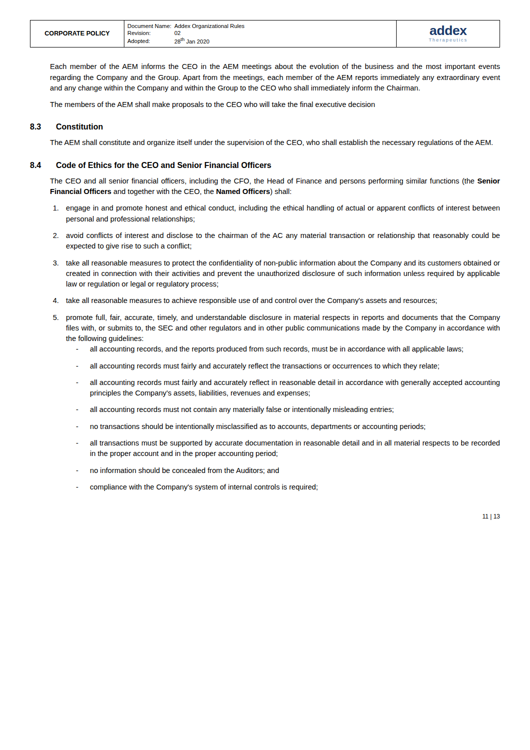| CORPORATE POLICY | / Document Name: / Addex Organizational Rules / / Revision: / 02 / / Adopted: / 28 th Jan 2020 / | addex Therapeutics |
Each member of the AEM informs the CEO in the AEM meetings about the evolution of the business and the most important events regarding the Company and the Group. Apart from the meetings, each member of the AEM reports immediately any extraordinary event and any change within the Company and within the Group to the CEO who shall immediately inform the Chairman.
The members of the AEM shall make proposals to the CEO who will take the final executive decision
8.3 Constitution
The AEM shall constitute and organize itself under the supervision of the CEO, who shall establish the necessary regulations of the AEM.
8.4 Code of Ethics for the CEO and Senior Financial Officers
The CEO and all senior financial officers, including the CFO, the Head of Finance and persons performing similar functions (the Senior Financial Officers and together with the CEO, the Named Officers) shall:
engage in and promote honest and ethical conduct, including the ethical handling of actual or apparent conflicts of interest between personal and professional relationships;
avoid conflicts of interest and disclose to the chairman of the AC any material transaction or relationship that reasonably could be expected to give rise to such a conflict;
take all reasonable measures to protect the confidentiality of non-public information about the Company and its customers obtained or created in connection with their activities and prevent the unauthorized disclosure of such information unless required by applicable law or regulation or legal or regulatory process;
take all reasonable measures to achieve responsible use of and control over the Company's assets and resources;
promote full, fair, accurate, timely, and understandable disclosure in material respects in reports and documents that the Company files with, or submits to, the SEC and other regulators and in other public communications made by the Company in accordance with the following guidelines:
all accounting records, and the reports produced from such records, must be in accordance with all applicable laws;
all accounting records must fairly and accurately reflect the transactions or occurrences to which they relate;
all accounting records must fairly and accurately reflect in reasonable detail in accordance with generally accepted accounting principles the Company's assets, liabilities, revenues and expenses;
all accounting records must not contain any materially false or intentionally misleading entries;
no transactions should be intentionally misclassified as to accounts, departments or accounting periods;
all transactions must be supported by accurate documentation in reasonable detail and in all material respects to be recorded in the proper account and in the proper accounting period;
no information should be concealed from the Auditors; and
compliance with the Company's system of internal controls is required;
11 | 13